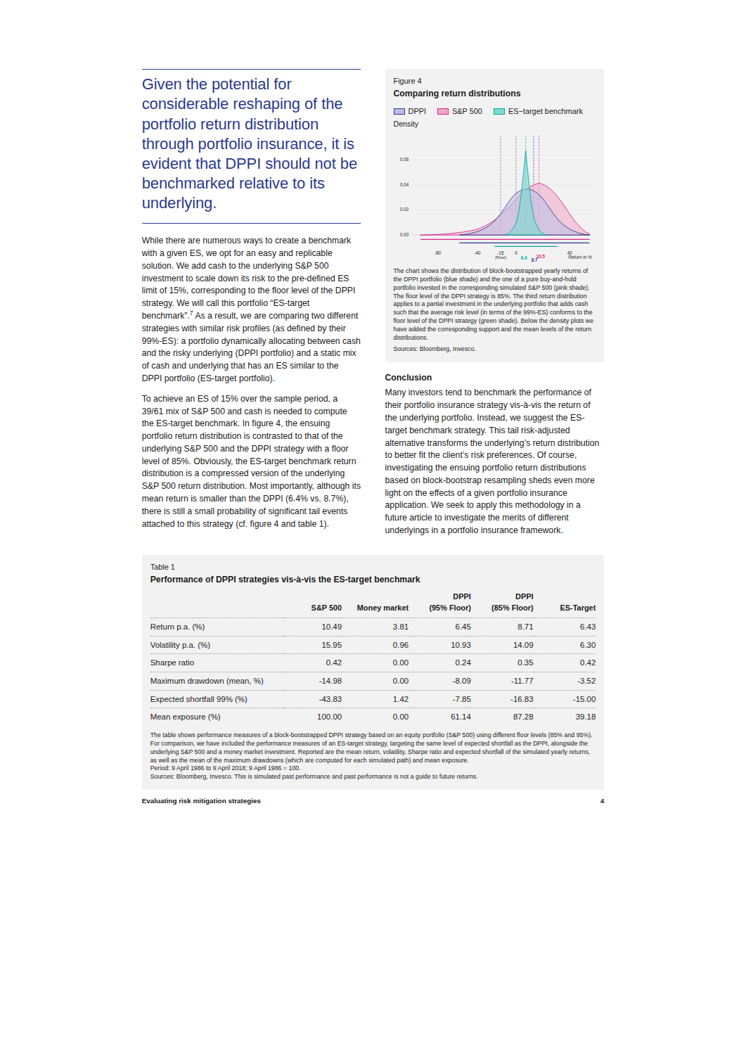Given the potential for considerable reshaping of the portfolio return distribution through portfolio insurance, it is evident that DPPI should not be benchmarked relative to its underlying.
While there are numerous ways to create a benchmark with a given ES, we opt for an easy and replicable solution. We add cash to the underlying S&P 500 investment to scale down its risk to the pre-defined ES limit of 15%, corresponding to the floor level of the DPPI strategy. We will call this portfolio “ES-target benchmark”.7 As a result, we are comparing two different strategies with similar risk profiles (as defined by their 99%-ES): a portfolio dynamically allocating between cash and the risky underlying (DPPI portfolio) and a static mix of cash and underlying that has an ES similar to the DPPI portfolio (ES-target portfolio).
To achieve an ES of 15% over the sample period, a 39/61 mix of S&P 500 and cash is needed to compute the ES-target benchmark. In figure 4, the ensuing portfolio return distribution is contrasted to that of the underlying S&P 500 and the DPPI strategy with a floor level of 85%. Obviously, the ES-target benchmark return distribution is a compressed version of the underlying S&P 500 return distribution. Most importantly, although its mean return is smaller than the DPPI (6.4% vs. 8.7%), there is still a small probability of significant tail events attached to this strategy (cf. figure 4 and table 1).
Figure 4
Comparing return distributions
DPPI S&P 500 ES−target benchmark
Density
0.00 0.02 0.04 0.06 -80 -40 -15 0 40 (Floor) Return in % 6.4 10.5 8.7
The chart shows the distribution of block-bootstrapped yearly returns of the DPPI portfolio (blue shade) and the one of a pure buy-and-hold portfolio invested in the corresponding simulated S&P 500 (pink shade). The floor level of the DPPI strategy is 85%. The third return distribution applies to a partial investment in the underlying portfolio that adds cash such that the average risk level (in terms of the 99%-ES) conforms to the floor level of the DPPI strategy (green shade). Below the density plots we have added the corresponding support and the mean levels of the return distributions.
Sources: Bloomberg, Invesco.
Conclusion
Many investors tend to benchmark the performance of their portfolio insurance strategy vis-à-vis the return of the underlying portfolio. Instead, we suggest the ES-target benchmark strategy. This tail risk-adjusted alternative transforms the underlying’s return distribution to better fit the client’s risk preferences. Of course, investigating the ensuing portfolio return distributions based on block-bootstrap resampling sheds even more light on the effects of a given portfolio insurance application. We seek to apply this methodology in a future article to investigate the merits of different underlyings in a portfolio insurance framework.
Table 1
Performance of DPPI strategies vis-à-vis the ES-target benchmark
| | S&P 500 | Money market | DPPI (95% Floor) | DPPI (85% Floor) | ES-Target |
| --- | --- | --- | --- | --- | --- |
| Return p.a. (%) | 10.49 | 3.81 | 6.45 | 8.71 | 6.43 |
| Volatility p.a. (%) | 15.95 | 0.96 | 10.93 | 14.09 | 6.30 |
| Sharpe ratio | 0.42 | 0.00 | 0.24 | 0.35 | 0.42 |
| Maximum drawdown (mean, %) | -14.98 | 0.00 | -8.09 | -11.77 | -3.52 |
| Expected shortfall 99% (%) | -43.83 | 1.42 | -7.85 | -16.83 | -15.00 |
| Mean exposure (%) | 100.00 | 0.00 | 61.14 | 87.28 | 39.18 |
The table shows performance measures of a block-bootstrapped DPPI strategy based on an equity portfolio (S&P 500) using different floor levels (85% and 95%). For comparison, we have included the performance measures of an ES-target strategy, targeting the same level of expected shortfall as the DPPI, alongside the underlying S&P 500 and a money market investment. Reported are the mean return, volatility, Sharpe ratio and expected shortfall of the simulated yearly returns, as well as the mean of the maximum drawdowns (which are computed for each simulated path) and mean exposure.
Period: 9 April 1986 to 9 April 2018; 9 April 1986 = 100.
Sources: Bloomberg, Invesco. This is simulated past performance and past performance is not a guide to future returns.
Evaluating risk mitigation strategies 4